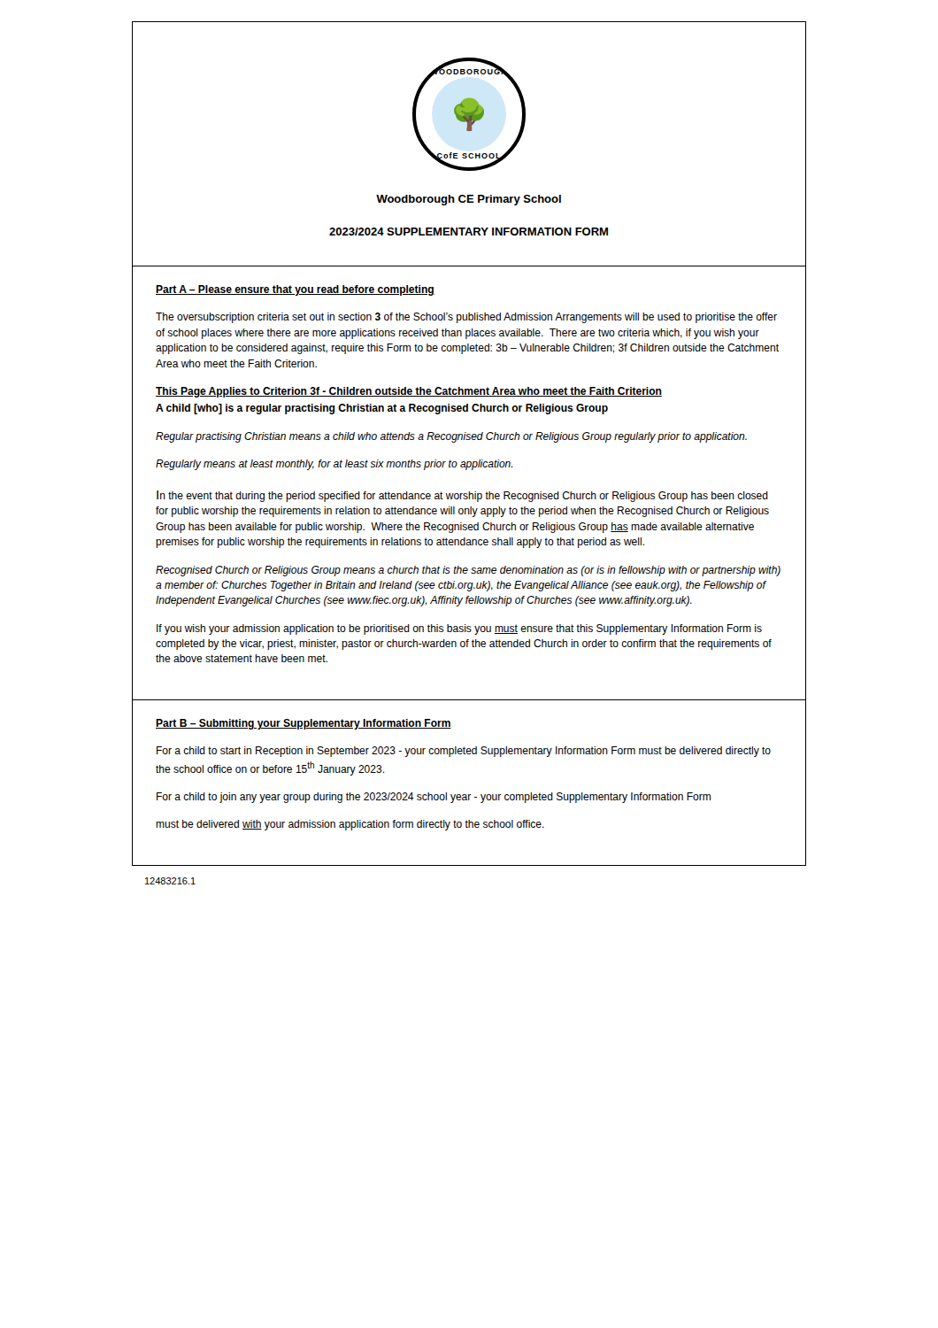WOODBOROUGH
🌳
CofE SCHOOL
Woodborough CE Primary School
2023/2024 SUPPLEMENTARY INFORMATION FORM
Part A – Please ensure that you read before completing
The oversubscription criteria set out in section 3 of the School’s published Admission Arrangements will be used to prioritise the offer of school places where there are more applications received than places available. There are two criteria which, if you wish your application to be considered against, require this Form to be completed: 3b – Vulnerable Children; 3f Children outside the Catchment Area who meet the Faith Criterion.
This Page Applies to Criterion 3f - Children outside the Catchment Area who meet the Faith Criterion
A child [who] is a regular practising Christian at a Recognised Church or Religious Group
Regular practising Christian means a child who attends a Recognised Church or Religious Group regularly prior to application.
Regularly means at least monthly, for at least six months prior to application.
In the event that during the period specified for attendance at worship the Recognised Church or Religious Group has been closed for public worship the requirements in relation to attendance will only apply to the period when the Recognised Church or Religious Group has been available for public worship. Where the Recognised Church or Religious Group has made available alternative premises for public worship the requirements in relations to attendance shall apply to that period as well.
Recognised Church or Religious Group means a church that is the same denomination as (or is in fellowship with or partnership with) a member of: Churches Together in Britain and Ireland (see ctbi.org.uk), the Evangelical Alliance (see eauk.org), the Fellowship of Independent Evangelical Churches (see www.fiec.org.uk), Affinity fellowship of Churches (see www.affinity.org.uk).
If you wish your admission application to be prioritised on this basis you must ensure that this Supplementary Information Form is completed by the vicar, priest, minister, pastor or church-warden of the attended Church in order to confirm that the requirements of the above statement have been met.
Part B – Submitting your Supplementary Information Form
For a child to start in Reception in September 2023 - your completed Supplementary Information Form must be delivered directly to the school office on or before 15th January 2023.
For a child to join any year group during the 2023/2024 school year - your completed Supplementary Information Form
must be delivered with your admission application form directly to the school office.
12483216.1